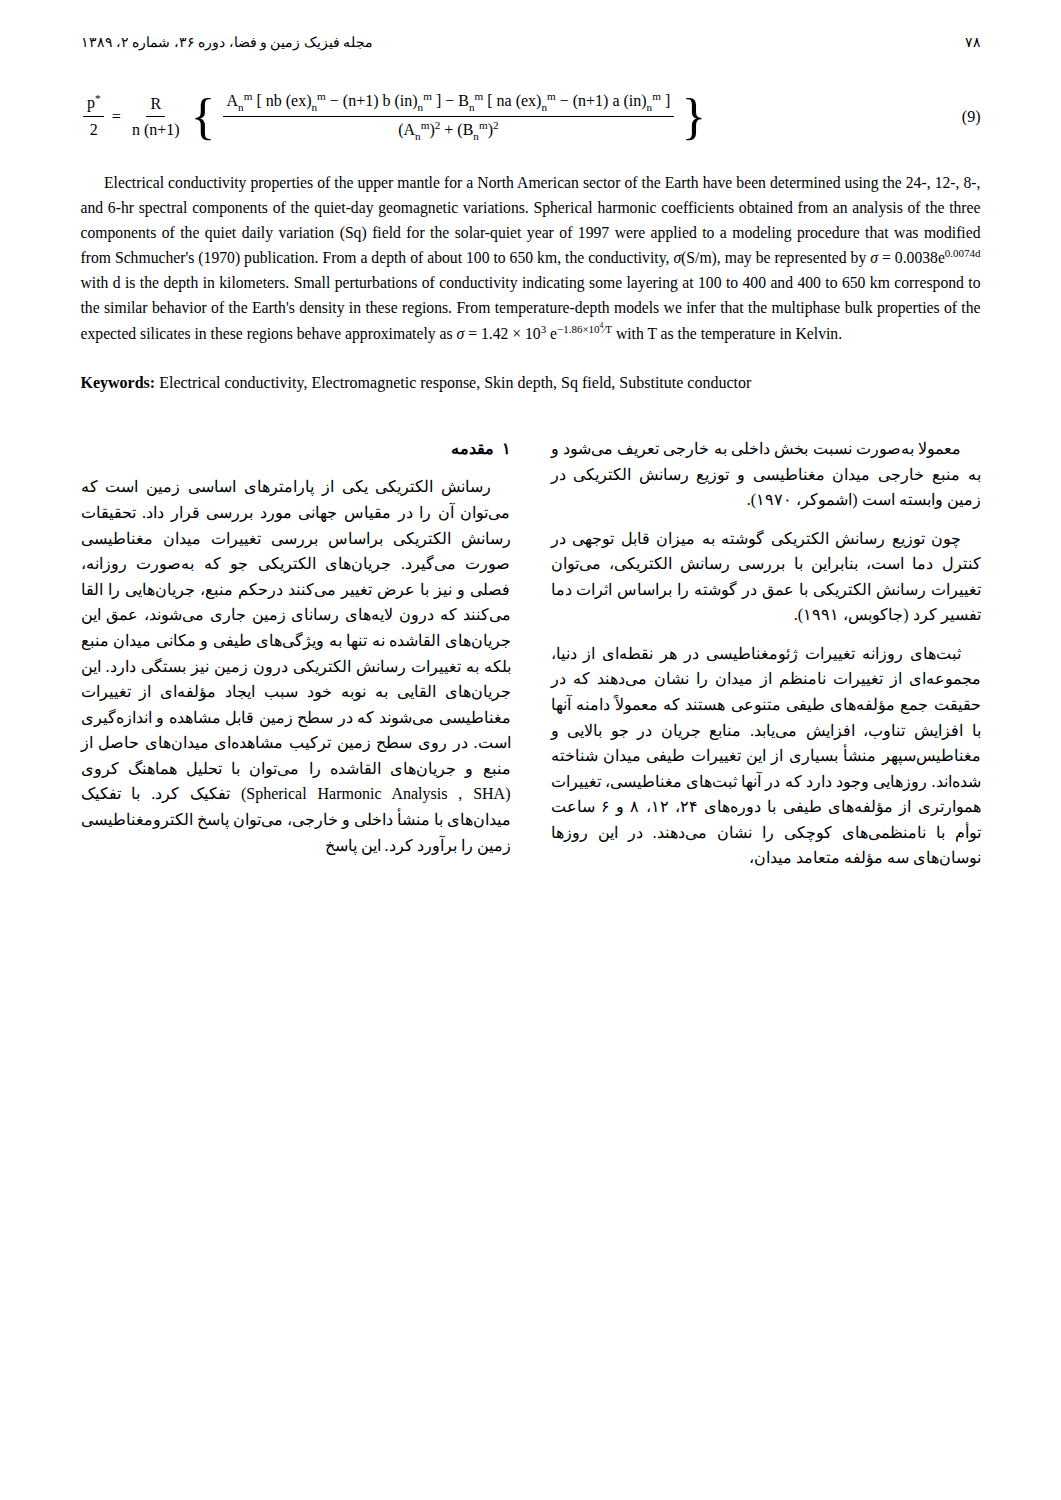۷۸ مجله فیزیک زمین و فضا، دوره ۳۶، شماره ۲، ۱۳۸۹
p*2 = Rn (n+1) { Anm [ nb (ex)nm − (n+1) b (in)nm ] − Bnm [ na (ex)nm − (n+1) a (in)nm ] (Anm)2 + (Bnm)2 } (9)
Electrical conductivity properties of the upper mantle for a North American sector of the Earth have been determined using the 24-, 12-, 8-, and 6-hr spectral components of the quiet-day geomagnetic variations. Spherical harmonic coefficients obtained from an analysis of the three components of the quiet daily variation (Sq) field for the solar-quiet year of 1997 were applied to a modeling procedure that was modified from Schmucher's (1970) publication. From a depth of about 100 to 650 km, the conductivity, σ(S/m), may be represented by σ = 0.0038e0.0074d with d is the depth in kilometers. Small perturbations of conductivity indicating some layering at 100 to 400 and 400 to 650 km correspond to the similar behavior of the Earth's density in these regions. From temperature-depth models we infer that the multiphase bulk properties of the expected silicates in these regions behave approximately as σ = 1.42 × 103 e−1.86×104⁄T with T as the temperature in Kelvin.
Keywords: Electrical conductivity, Electromagnetic response, Skin depth, Sq field, Substitute conductor
معمولا به‌صورت نسبت بخش داخلی به خارجی تعریف می‌شود و به منبع خارجی میدان مغناطیسی و توزیع رسانش الکتریکی در زمین وابسته است (اشموکر، ۱۹۷۰).
چون توزیع رسانش الکتریکی گوشته به میزان قابل توجهی در کنترل دما است، بنابراین با بررسی رسانش الکتریکی، می‌توان تغییرات رسانش الکتریکی با عمق در گوشته را براساس اثرات دما تفسیر کرد (جاکوبس، ۱۹۹۱).
ثبت‌های روزانه تغییرات ژئومغناطیسی در هر نقطه‌ای از دنیا، مجموعه‌ای از تغییرات نامنظم از میدان را نشان می‌دهند که در حقیقت جمع مؤلفه‌های طیفی متنوعی هستند که معمولاً دامنه آنها با افزایش تناوب، افزایش می‌یابد. منابع جریان در جو بالایی و مغناطیس‌سپهر منشأ بسیاری از این تغییرات طیفی میدان شناخته شده‌اند. روزهایی وجود دارد که در آنها ثبت‌های مغناطیسی، تغییرات هموارتری از مؤلفه‌های طیفی با دوره‌های ۲۴، ۱۲، ۸ و ۶ ساعت توأم با نامنظمی‌های کوچکی را نشان می‌دهند. در این روزها نوسان‌های سه مؤلفه متعامد میدان،
۱ مقدمه
رسانش الکتریکی یکی از پارامترهای اساسی زمین است که می‌توان آن را در مقیاس جهانی مورد بررسی قرار داد. تحقیقات رسانش الکتریکی براساس بررسی تغییرات میدان مغناطیسی صورت می‌گیرد. جریان‌های الکتریکی جو که به‌صورت روزانه، فصلی و نیز با عرض تغییر می‌کنند درحکم منبع، جریان‌هایی را القا می‌کنند که درون لایه‌های رسانای زمین جاری می‌شوند، عمق این جریان‌های القاشده نه تنها به ویژگی‌های طیفی و مکانی میدان منبع بلکه به تغییرات رسانش الکتریکی درون زمین نیز بستگی دارد. این جریان‌های القایی به نوبه خود سبب ایجاد مؤلفه‌ای از تغییرات مغناطیسی می‌شوند که در سطح زمین قابل مشاهده و اندازه‌گیری است. در روی سطح زمین ترکیب مشاهده‌ای میدان‌های حاصل از منبع و جریان‌های القاشده را می‌توان با تحلیل هماهنگ کروی (Spherical Harmonic Analysis , SHA) تفکیک کرد. با تفکیک میدان‌های با منشأ داخلی و خارجی، می‌توان پاسخ الکترومغناطیسی زمین را برآورد کرد. این پاسخ